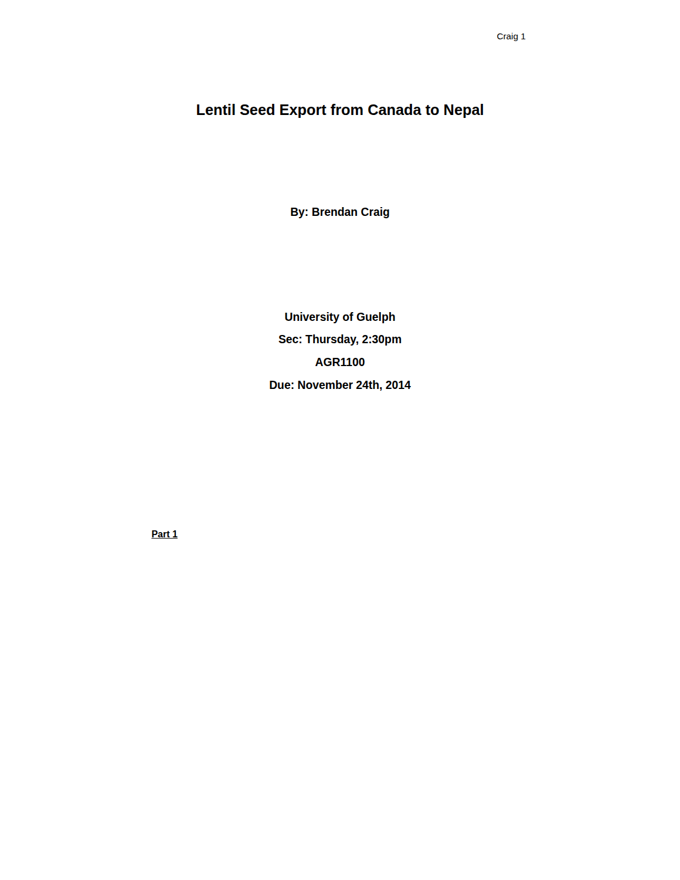Craig 1
Lentil Seed Export from Canada to Nepal
By: Brendan Craig
University of Guelph
Sec: Thursday, 2:30pm
AGR1100
Due: November 24th, 2014
Part 1